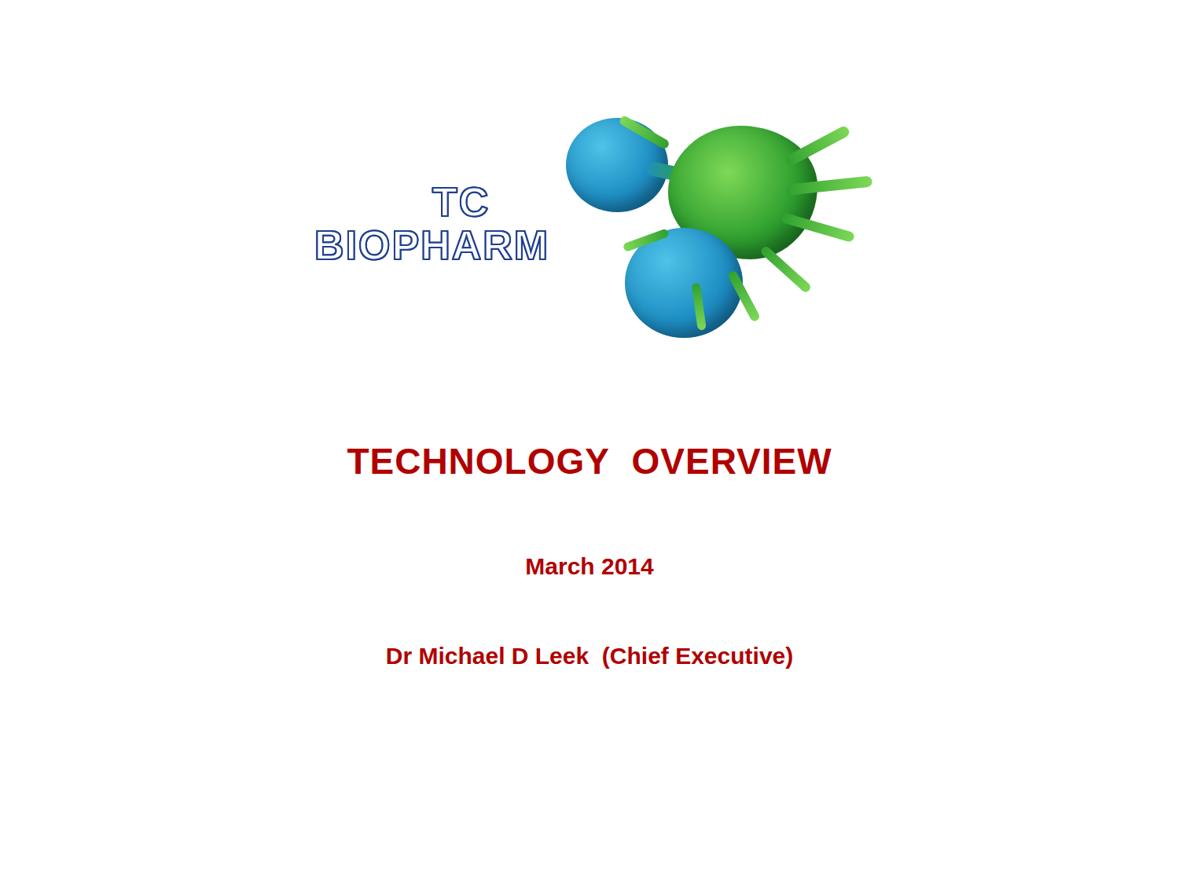TC BIOPHARM
TECHNOLOGY OVERVIEW
March 2014
Dr Michael D Leek (Chief Executive)